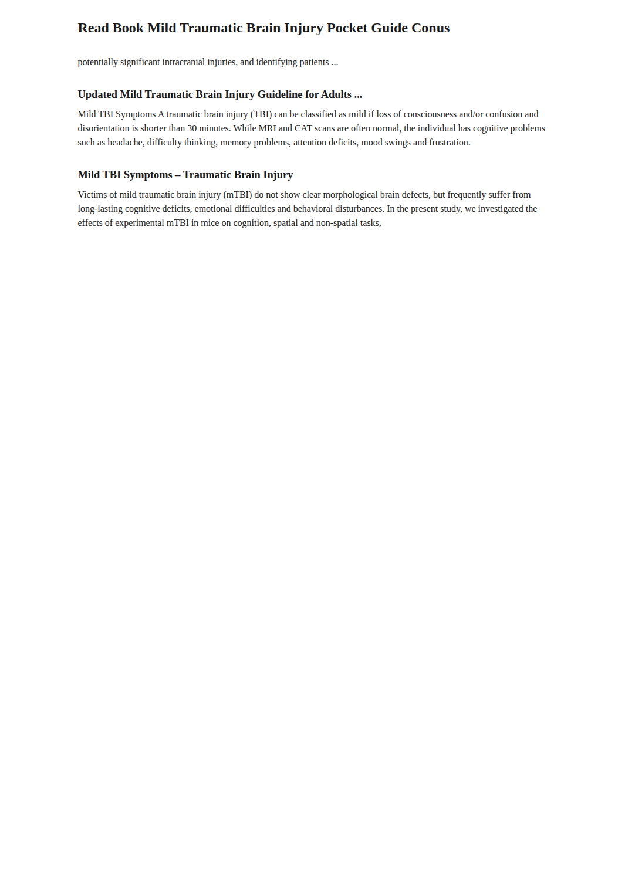Read Book Mild Traumatic Brain Injury Pocket Guide Conus
potentially significant intracranial injuries, and identifying patients ...
Updated Mild Traumatic Brain Injury Guideline for Adults ...
Mild TBI Symptoms A traumatic brain injury (TBI) can be classified as mild if loss of consciousness and/or confusion and disorientation is shorter than 30 minutes. While MRI and CAT scans are often normal, the individual has cognitive problems such as headache, difficulty thinking, memory problems, attention deficits, mood swings and frustration.
Mild TBI Symptoms – Traumatic Brain Injury
Victims of mild traumatic brain injury (mTBI) do not show clear morphological brain defects, but frequently suffer from long-lasting cognitive deficits, emotional difficulties and behavioral disturbances. In the present study, we investigated the effects of experimental mTBI in mice on cognition, spatial and non-spatial tasks,